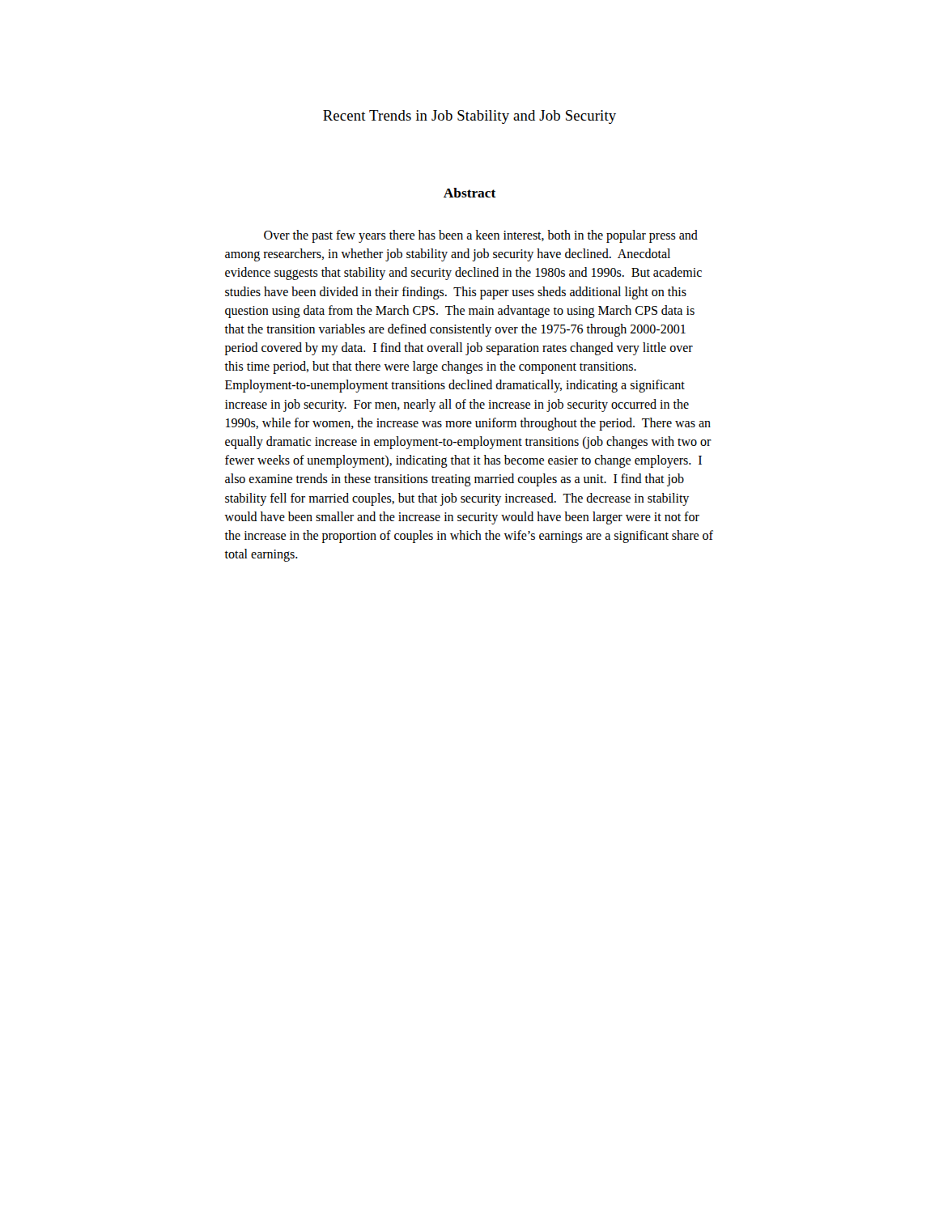Recent Trends in Job Stability and Job Security
Abstract
Over the past few years there has been a keen interest, both in the popular press and among researchers, in whether job stability and job security have declined. Anecdotal evidence suggests that stability and security declined in the 1980s and 1990s. But academic studies have been divided in their findings. This paper uses sheds additional light on this question using data from the March CPS. The main advantage to using March CPS data is that the transition variables are defined consistently over the 1975-76 through 2000-2001 period covered by my data. I find that overall job separation rates changed very little over this time period, but that there were large changes in the component transitions. Employment-to-unemployment transitions declined dramatically, indicating a significant increase in job security. For men, nearly all of the increase in job security occurred in the 1990s, while for women, the increase was more uniform throughout the period. There was an equally dramatic increase in employment-to-employment transitions (job changes with two or fewer weeks of unemployment), indicating that it has become easier to change employers. I also examine trends in these transitions treating married couples as a unit. I find that job stability fell for married couples, but that job security increased. The decrease in stability would have been smaller and the increase in security would have been larger were it not for the increase in the proportion of couples in which the wife’s earnings are a significant share of total earnings.